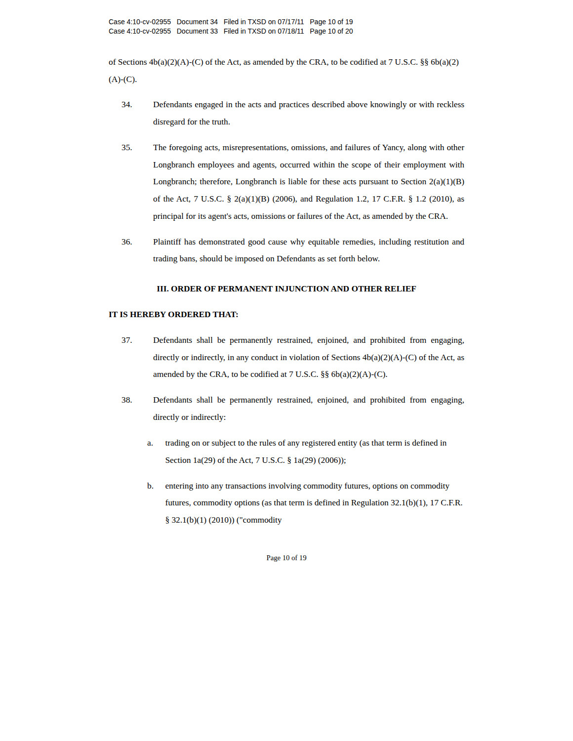Case 4:10-cv-02955 Document 34 Filed in TXSD on 07/17/11 Page 10 of 19
Case 4:10-cv-02955 Document 33 Filed in TXSD on 07/18/11 Page 10 of 20
of Sections 4b(a)(2)(A)-(C) of the Act, as amended by the CRA, to be codified at 7 U.S.C. §§ 6b(a)(2)(A)-(C).
34.
Defendants engaged in the acts and practices described above knowingly or with reckless disregard for the truth.
35.
The foregoing acts, misrepresentations, omissions, and failures of Yancy, along with other Longbranch employees and agents, occurred within the scope of their employment with Longbranch; therefore, Longbranch is liable for these acts pursuant to Section 2(a)(1)(B) of the Act, 7 U.S.C. § 2(a)(1)(B) (2006), and Regulation 1.2, 17 C.F.R. § 1.2 (2010), as principal for its agent's acts, omissions or failures of the Act, as amended by the CRA.
36.
Plaintiff has demonstrated good cause why equitable remedies, including restitution and trading bans, should be imposed on Defendants as set forth below.
III. ORDER OF PERMANENT INJUNCTION AND OTHER RELIEF
IT IS HEREBY ORDERED THAT:
37.
Defendants shall be permanently restrained, enjoined, and prohibited from engaging, directly or indirectly, in any conduct in violation of Sections 4b(a)(2)(A)-(C) of the Act, as amended by the CRA, to be codified at 7 U.S.C. §§ 6b(a)(2)(A)-(C).
38.
Defendants shall be permanently restrained, enjoined, and prohibited from engaging, directly or indirectly:
a. trading on or subject to the rules of any registered entity (as that term is defined in Section 1a(29) of the Act, 7 U.S.C. § 1a(29) (2006));
b. entering into any transactions involving commodity futures, options on commodity futures, commodity options (as that term is defined in Regulation 32.1(b)(1), 17 C.F.R. § 32.1(b)(1) (2010)) ("commodity
Page 10 of 19